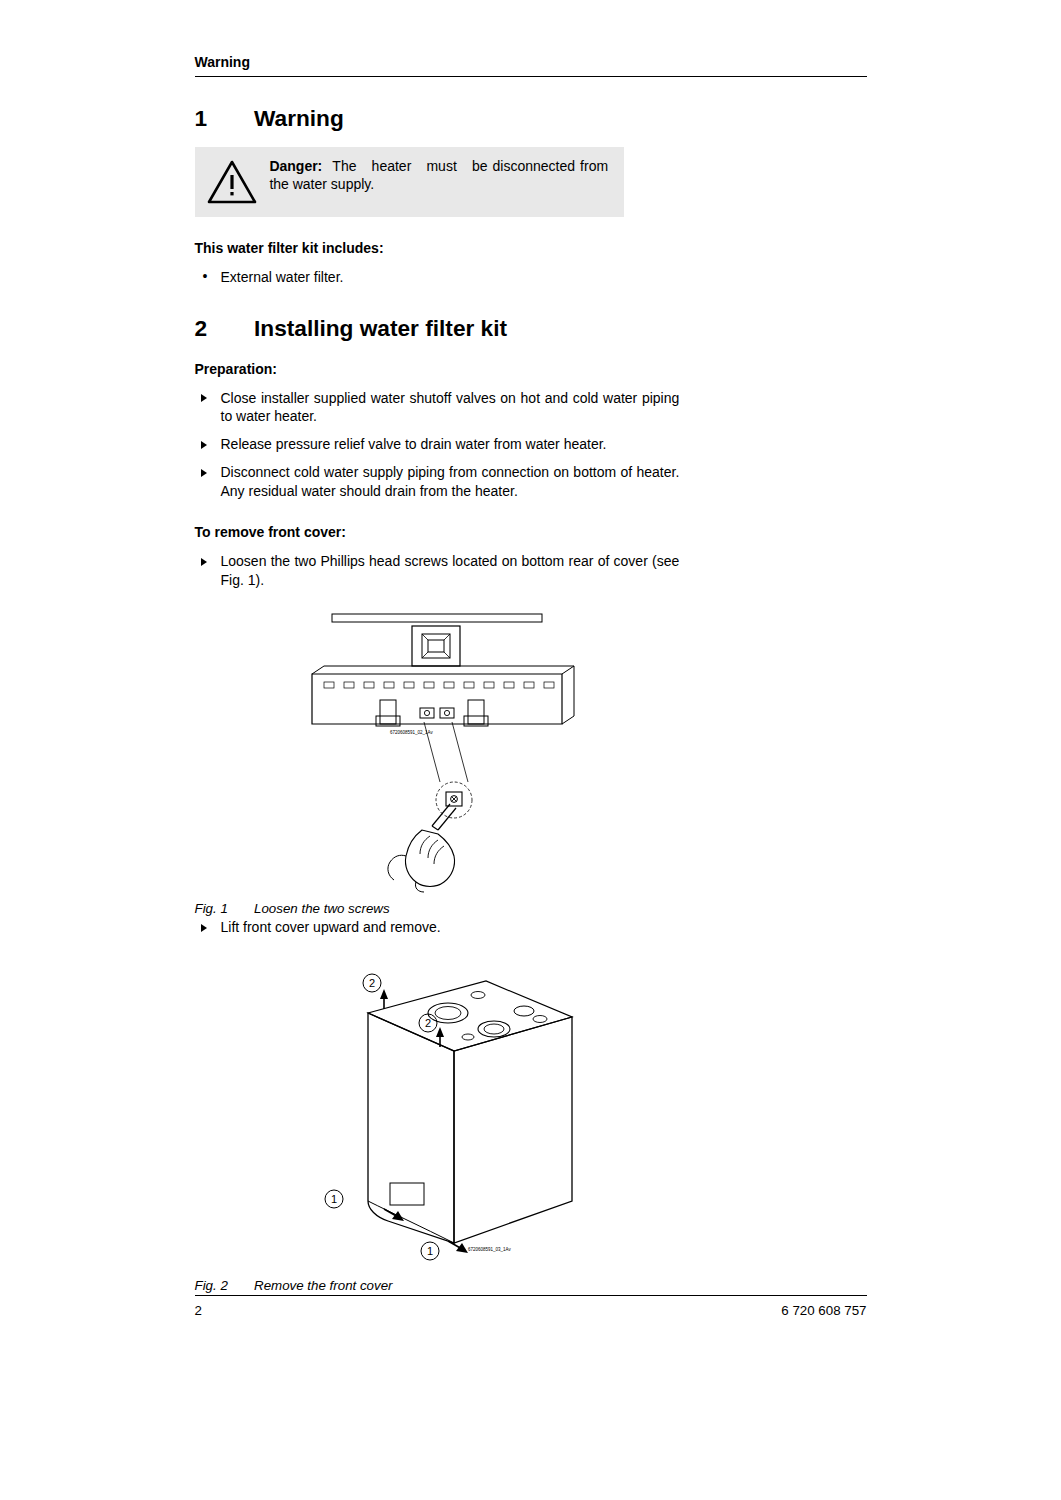Warning
1 Warning
Danger: The heater must be disconnected from the water supply.
This water filter kit includes:
External water filter.
2 Installing water filter kit
Preparation:
Close installer supplied water shutoff valves on hot and cold water piping to water heater.
Release pressure relief valve to drain water from water heater.
Disconnect cold water supply piping from connection on bottom of heater. Any residual water should drain from the heater.
To remove front cover:
Loosen the two Phillips head screws located on bottom rear of cover (see Fig. 1).
6720608591_02_1Av
Fig. 1 Loosen the two screws
Lift front cover upward and remove.
2 2 1 1 6720608591_03_1Av
Fig. 2 Remove the front cover
2
6 720 608 757